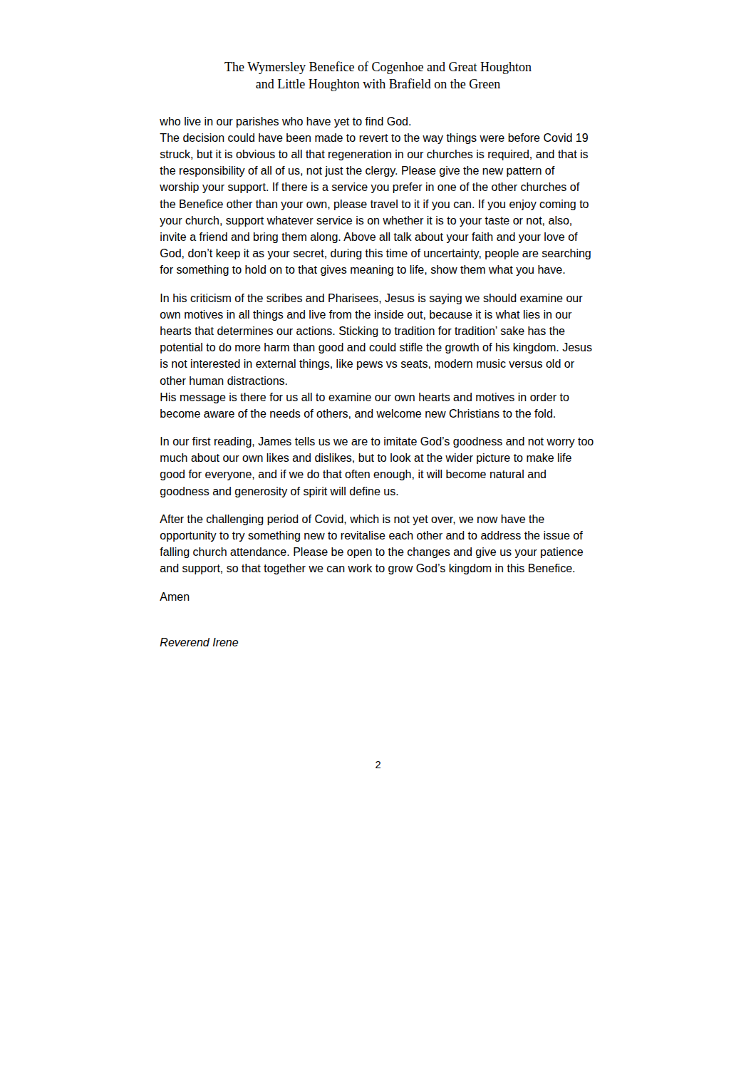The Wymersley Benefice of Cogenhoe and Great Houghton
and Little Houghton with Brafield on the Green
who live in our parishes who have yet to find God.
The decision could have been made to revert to the way things were before Covid 19 struck, but it is obvious to all that regeneration in our churches is required, and that is the responsibility of all of us, not just the clergy. Please give the new pattern of worship your support. If there is a service you prefer in one of the other churches of the Benefice other than your own, please travel to it if you can. If you enjoy coming to your church, support whatever service is on whether it is to your taste or not, also, invite a friend and bring them along. Above all talk about your faith and your love of God, don’t keep it as your secret, during this time of uncertainty, people are searching for something to hold on to that gives meaning to life, show them what you have.
In his criticism of the scribes and Pharisees, Jesus is saying we should examine our own motives in all things and live from the inside out, because it is what lies in our hearts that determines our actions. Sticking to tradition for tradition’ sake has the potential to do more harm than good and could stifle the growth of his kingdom. Jesus is not interested in external things, like pews vs seats, modern music versus old or other human distractions.
His message is there for us all to examine our own hearts and motives in order to become aware of the needs of others, and welcome new Christians to the fold.
In our first reading, James tells us we are to imitate God’s goodness and not worry too much about our own likes and dislikes, but to look at the wider picture to make life good for everyone, and if we do that often enough, it will become natural and goodness and generosity of spirit will define us.
After the challenging period of Covid, which is not yet over, we now have the opportunity to try something new to revitalise each other and to address the issue of falling church attendance. Please be open to the changes and give us your patience and support, so that together we can work to grow God’s kingdom in this Benefice.
Amen
Reverend Irene
2